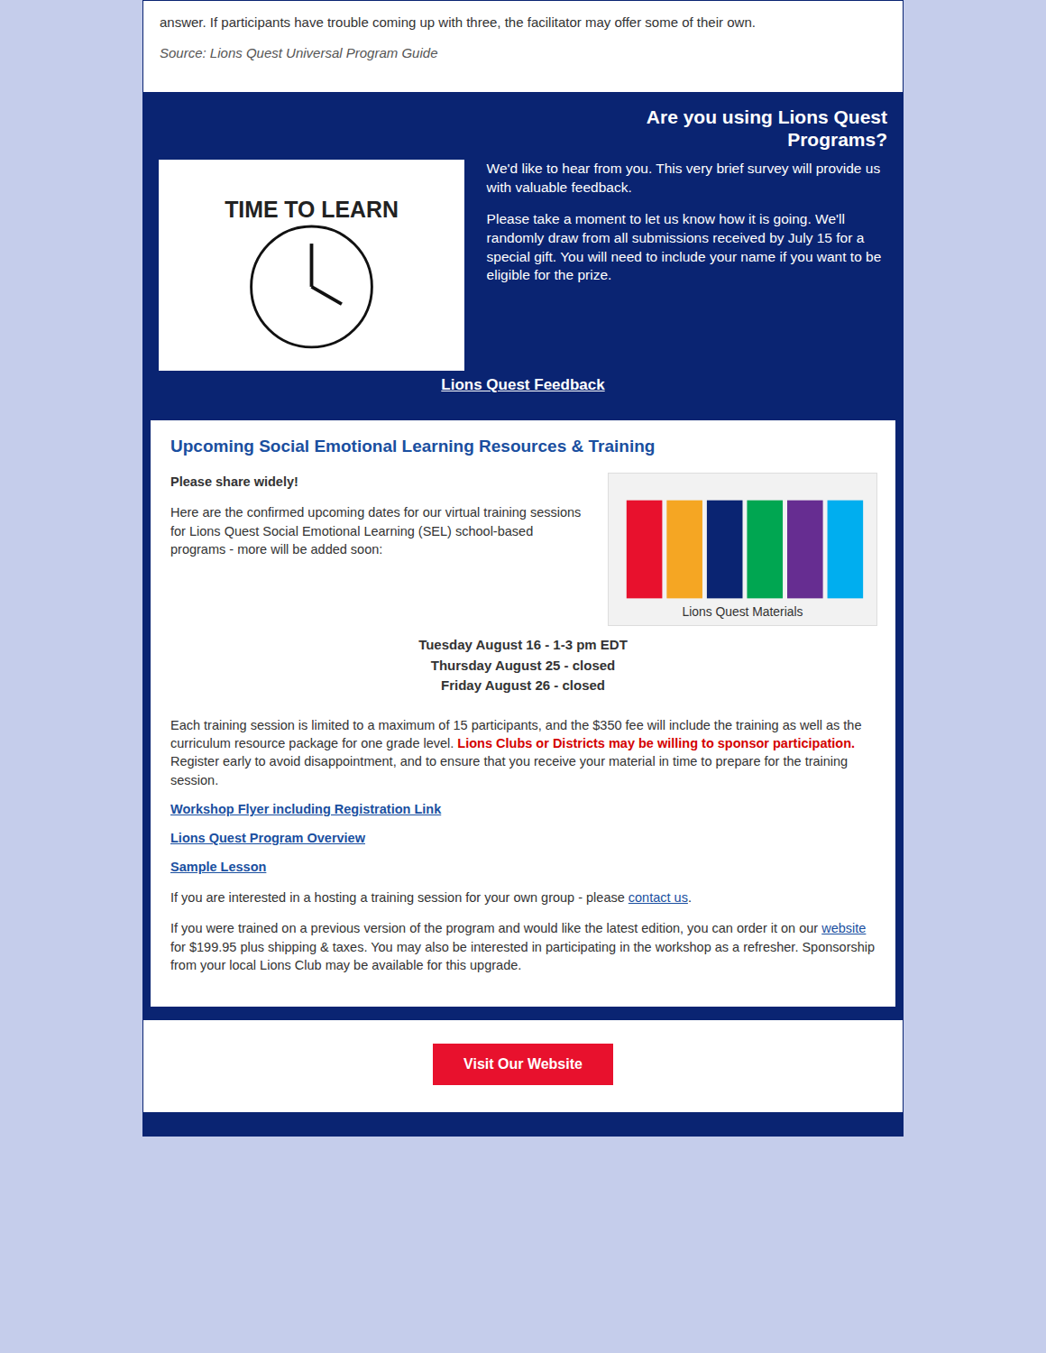answer. If participants have trouble coming up with three, the facilitator may offer some of their own.
Source: Lions Quest Universal Program Guide
Are you using Lions Quest
Programs?
We'd like to hear from you. This very brief survey will provide us with valuable feedback.
Please take a moment to let us know how it is going. We'll randomly draw from all submissions received by July 15 for a special gift. You will need to include your name if you want to be eligible for the prize.
Lions Quest Feedback
Upcoming Social Emotional Learning Resources & Training
Please share widely!
Here are the confirmed upcoming dates for our virtual training sessions for Lions Quest Social Emotional Learning (SEL) school-based programs - more will be added soon:
Tuesday August 16 - 1-3 pm EDT
Thursday August 25 - closed
Friday August 26 - closed
Each training session is limited to a maximum of 15 participants, and the $350 fee will include the training as well as the curriculum resource package for one grade level. Lions Clubs or Districts may be willing to sponsor participation. Register early to avoid disappointment, and to ensure that you receive your material in time to prepare for the training session.
Workshop Flyer including Registration Link Lions Quest Program Overview Sample Lesson
If you are interested in a hosting a training session for your own group - please contact us.
If you were trained on a previous version of the program and would like the latest edition, you can order it on our website for $199.95 plus shipping & taxes. You may also be interested in participating in the workshop as a refresher. Sponsorship from your local Lions Club may be available for this upgrade.
Visit Our Website